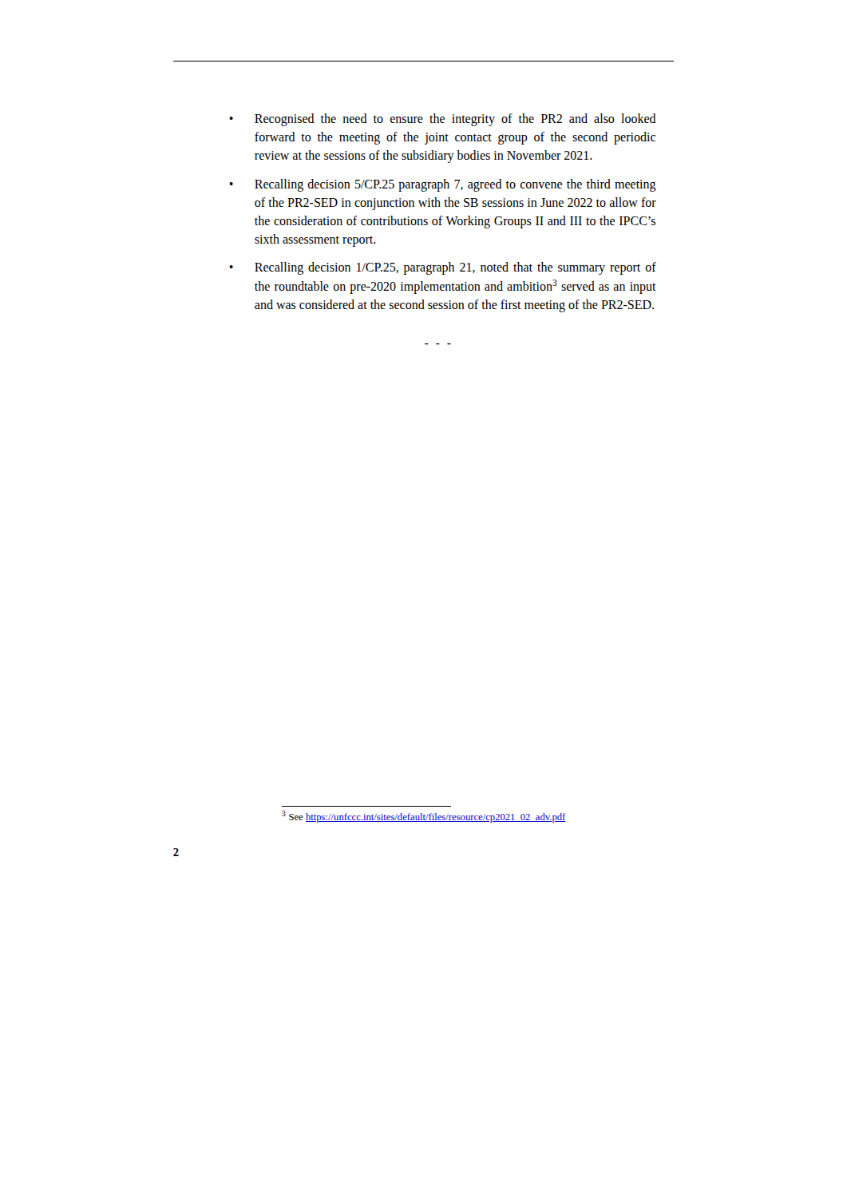Recognised the need to ensure the integrity of the PR2 and also looked forward to the meeting of the joint contact group of the second periodic review at the sessions of the subsidiary bodies in November 2021.
Recalling decision 5/CP.25 paragraph 7, agreed to convene the third meeting of the PR2-SED in conjunction with the SB sessions in June 2022 to allow for the consideration of contributions of Working Groups II and III to the IPCC’s sixth assessment report.
Recalling decision 1/CP.25, paragraph 21, noted that the summary report of the roundtable on pre-2020 implementation and ambition3 served as an input and was considered at the second session of the first meeting of the PR2-SED.
- - -
3See https://unfccc.int/sites/default/files/resource/cp2021_02_adv.pdf
2